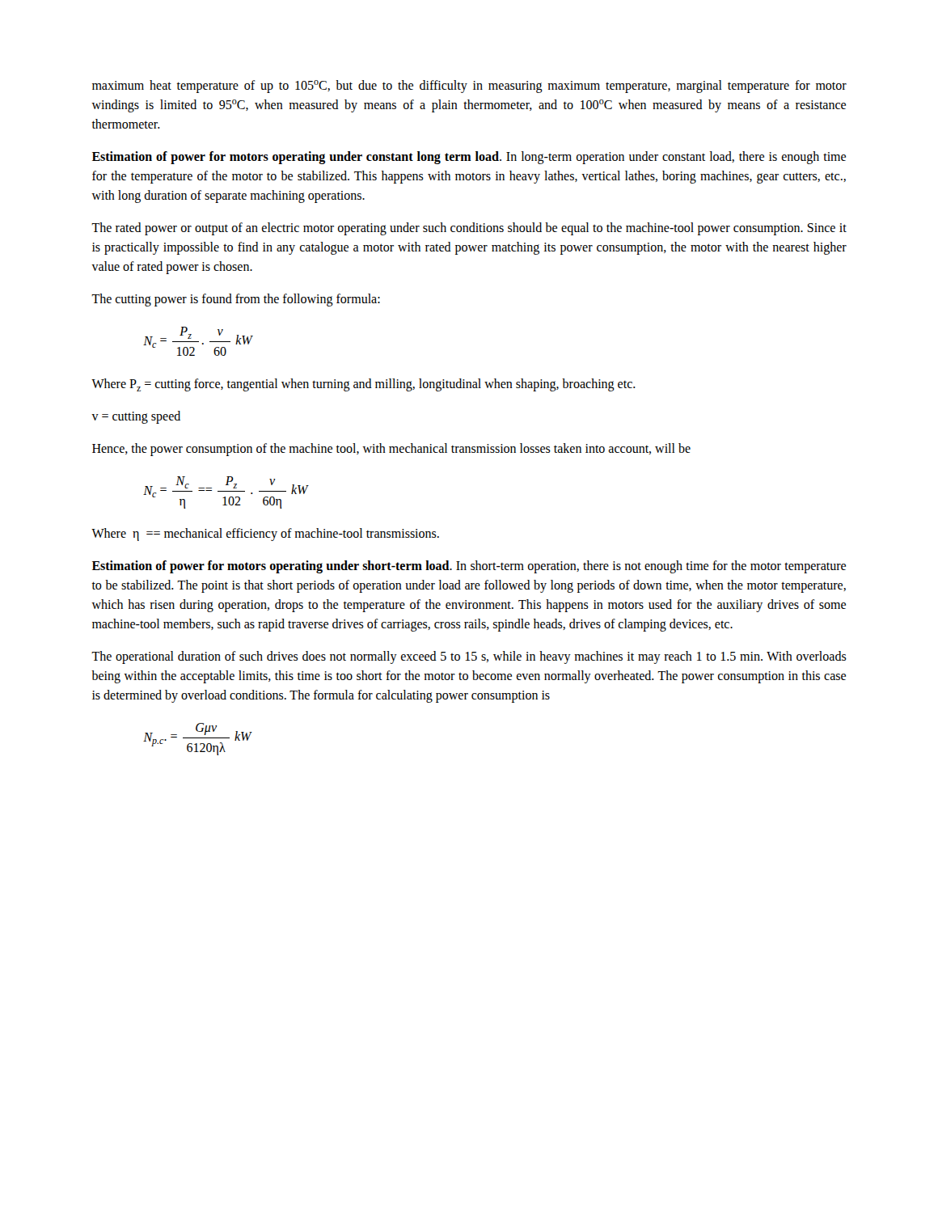maximum heat temperature of up to 105oC, but due to the difficulty in measuring maximum temperature, marginal temperature for motor windings is limited to 95oC, when measured by means of a plain thermometer, and to 100oC when measured by means of a resistance thermometer.
Estimation of power for motors operating under constant long term load. In long-term operation under constant load, there is enough time for the temperature of the motor to be stabilized. This happens with motors in heavy lathes, vertical lathes, boring machines, gear cutters, etc., with long duration of separate machining operations.
The rated power or output of an electric motor operating under such conditions should be equal to the machine-tool power consumption. Since it is practically impossible to find in any catalogue a motor with rated power matching its power consumption, the motor with the nearest higher value of rated power is chosen.
The cutting power is found from the following formula:
Nc = Pz 102. v 60 kW
Where Pz = cutting force, tangential when turning and milling, longitudinal when shaping, broaching etc.
v = cutting speed
Hence, the power consumption of the machine tool, with mechanical transmission losses taken into account, will be
Nc = Nc η == Pz 102 . v 60η kW
Where η == mechanical efficiency of machine-tool transmissions.
Estimation of power for motors operating under short-term load. In short-term operation, there is not enough time for the motor temperature to be stabilized. The point is that short periods of operation under load are followed by long periods of down time, when the motor temperature, which has risen during operation, drops to the temperature of the environment. This happens in motors used for the auxiliary drives of some machine-tool members, such as rapid traverse drives of carriages, cross rails, spindle heads, drives of clamping devices, etc.
The operational duration of such drives does not normally exceed 5 to 15 s, while in heavy machines it may reach 1 to 1.5 min. With overloads being within the acceptable limits, this time is too short for the motor to become even normally overheated. The power consumption in this case is determined by overload conditions. The formula for calculating power consumption is
Np.c. = Gμv 6120ηλ kW